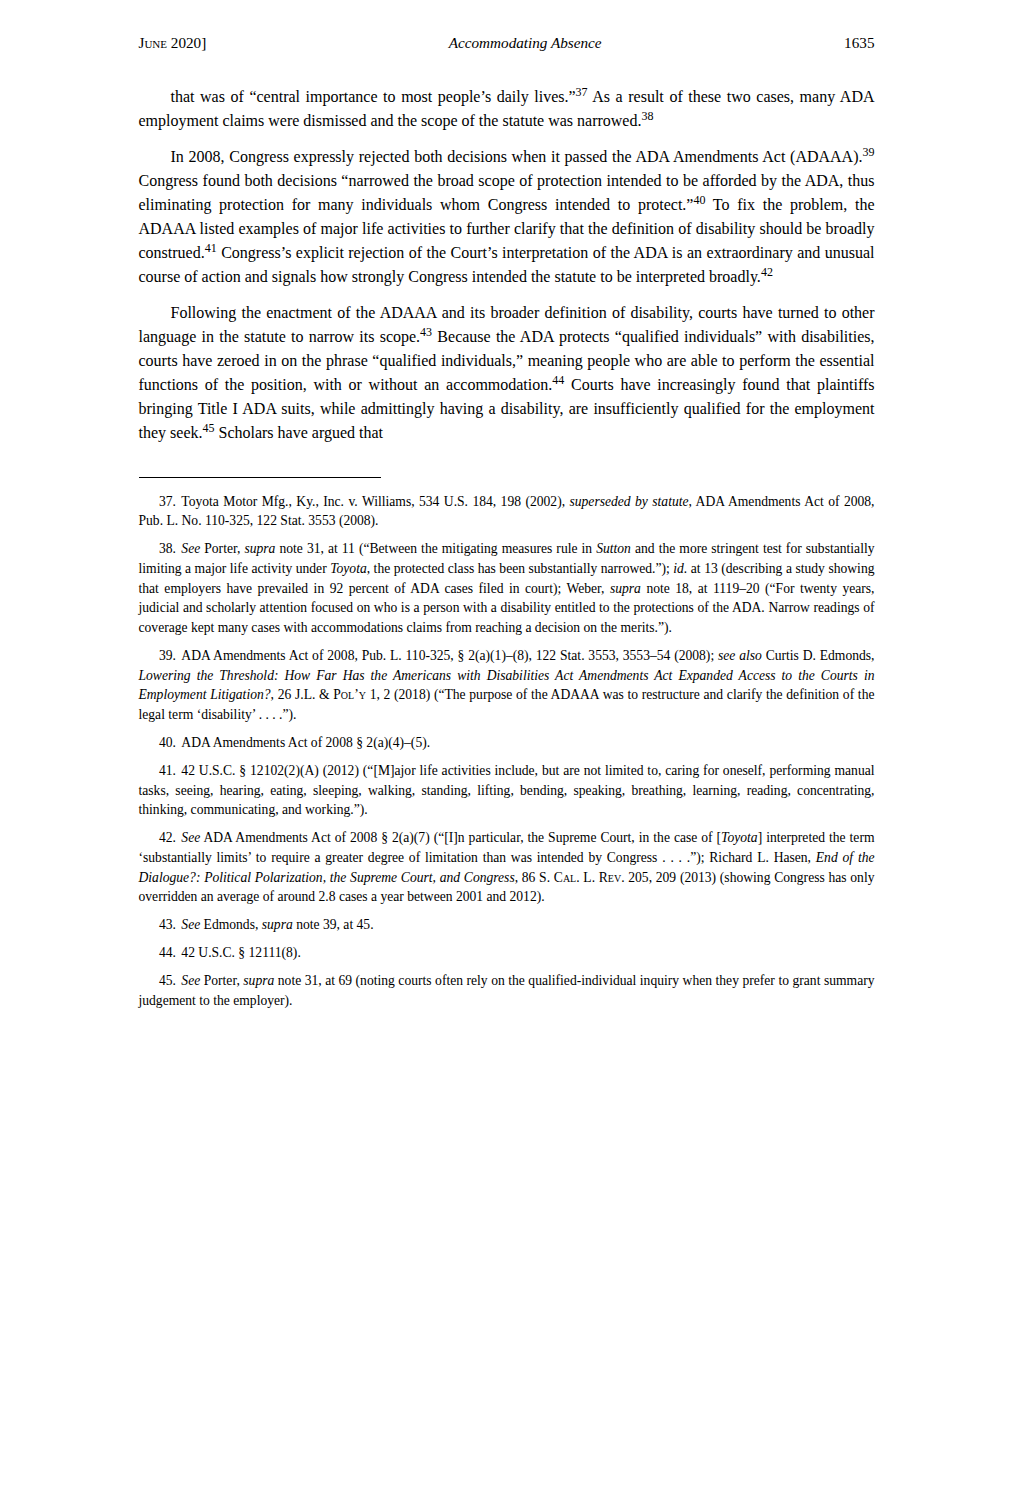June 2020] Accommodating Absence 1635
that was of “central importance to most people’s daily lives.”37 As a result of these two cases, many ADA employment claims were dismissed and the scope of the statute was narrowed.38
In 2008, Congress expressly rejected both decisions when it passed the ADA Amendments Act (ADAAA).39 Congress found both decisions “narrowed the broad scope of protection intended to be afforded by the ADA, thus eliminating protection for many individuals whom Congress intended to protect.”40 To fix the problem, the ADAAA listed examples of major life activities to further clarify that the definition of disability should be broadly construed.41 Congress’s explicit rejection of the Court’s interpretation of the ADA is an extraordinary and unusual course of action and signals how strongly Congress intended the statute to be interpreted broadly.42
Following the enactment of the ADAAA and its broader definition of disability, courts have turned to other language in the statute to narrow its scope.43 Because the ADA protects “qualified individuals” with disabilities, courts have zeroed in on the phrase “qualified individuals,” meaning people who are able to perform the essential functions of the position, with or without an accommodation.44 Courts have increasingly found that plaintiffs bringing Title I ADA suits, while admittingly having a disability, are insufficiently qualified for the employment they seek.45 Scholars have argued that
Toyota Motor Mfg., Ky., Inc. v. Williams, 534 U.S. 184, 198 (2002), superseded by statute, ADA Amendments Act of 2008, Pub. L. No. 110-325, 122 Stat. 3553 (2008).
See Porter, supra note 31, at 11 (“Between the mitigating measures rule in Sutton and the more stringent test for substantially limiting a major life activity under Toyota, the protected class has been substantially narrowed.”); id. at 13 (describing a study showing that employers have prevailed in 92 percent of ADA cases filed in court); Weber, supra note 18, at 1119–20 (“For twenty years, judicial and scholarly attention focused on who is a person with a disability entitled to the protections of the ADA. Narrow readings of coverage kept many cases with accommodations claims from reaching a decision on the merits.”).
ADA Amendments Act of 2008, Pub. L. 110-325, § 2(a)(1)–(8), 122 Stat. 3553, 3553–54 (2008); see also Curtis D. Edmonds, Lowering the Threshold: How Far Has the Americans with Disabilities Act Amendments Act Expanded Access to the Courts in Employment Litigation?, 26 J.L. & Pol’y 1, 2 (2018) (“The purpose of the ADAAA was to restructure and clarify the definition of the legal term ‘disability’ . . . .”).
ADA Amendments Act of 2008 § 2(a)(4)–(5).
42 U.S.C. § 12102(2)(A) (2012) (“[M]ajor life activities include, but are not limited to, caring for oneself, performing manual tasks, seeing, hearing, eating, sleeping, walking, standing, lifting, bending, speaking, breathing, learning, reading, concentrating, thinking, communicating, and working.”).
See ADA Amendments Act of 2008 § 2(a)(7) (“[I]n particular, the Supreme Court, in the case of [Toyota] interpreted the term ‘substantially limits’ to require a greater degree of limitation than was intended by Congress . . . .”); Richard L. Hasen, End of the Dialogue?: Political Polarization, the Supreme Court, and Congress, 86 S. Cal. L. Rev. 205, 209 (2013) (showing Congress has only overridden an average of around 2.8 cases a year between 2001 and 2012).
See Edmonds, supra note 39, at 45.
42 U.S.C. § 12111(8).
See Porter, supra note 31, at 69 (noting courts often rely on the qualified-individual inquiry when they prefer to grant summary judgement to the employer).